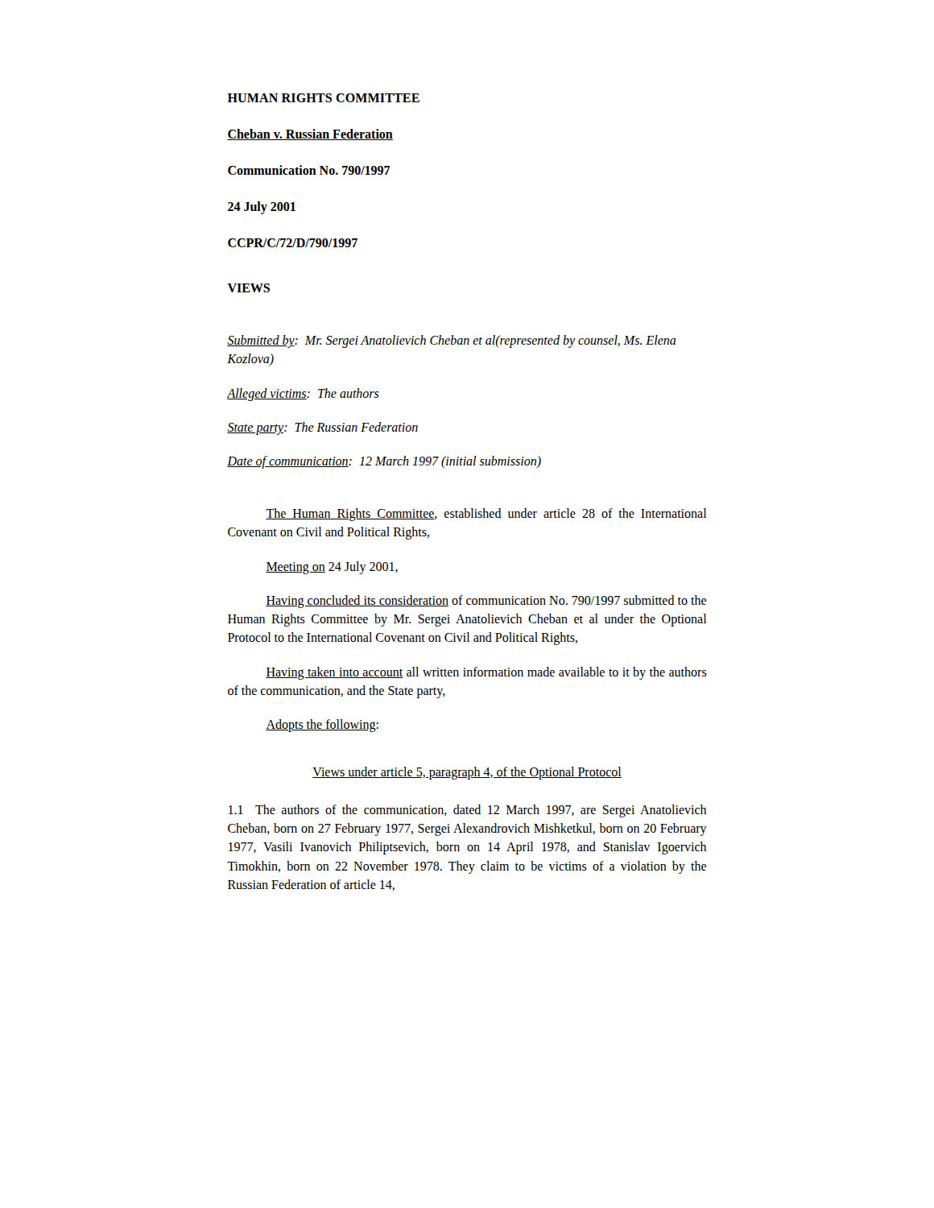HUMAN RIGHTS COMMITTEE
Cheban v. Russian Federation
Communication No. 790/1997
24 July 2001
CCPR/C/72/D/790/1997
VIEWS
Submitted by: Mr. Sergei Anatolievich Cheban et al(represented by counsel, Ms. Elena Kozlova)
Alleged victims: The authors
State party: The Russian Federation
Date of communication: 12 March 1997 (initial submission)
The Human Rights Committee, established under article 28 of the International Covenant on Civil and Political Rights,
Meeting on 24 July 2001,
Having concluded its consideration of communication No. 790/1997 submitted to the Human Rights Committee by Mr. Sergei Anatolievich Cheban et al under the Optional Protocol to the International Covenant on Civil and Political Rights,
Having taken into account all written information made available to it by the authors of the communication, and the State party,
Adopts the following:
Views under article 5, paragraph 4, of the Optional Protocol
1.1 The authors of the communication, dated 12 March 1997, are Sergei Anatolievich Cheban, born on 27 February 1977, Sergei Alexandrovich Mishketkul, born on 20 February 1977, Vasili Ivanovich Philiptsevich, born on 14 April 1978, and Stanislav Igoervich Timokhin, born on 22 November 1978. They claim to be victims of a violation by the Russian Federation of article 14,